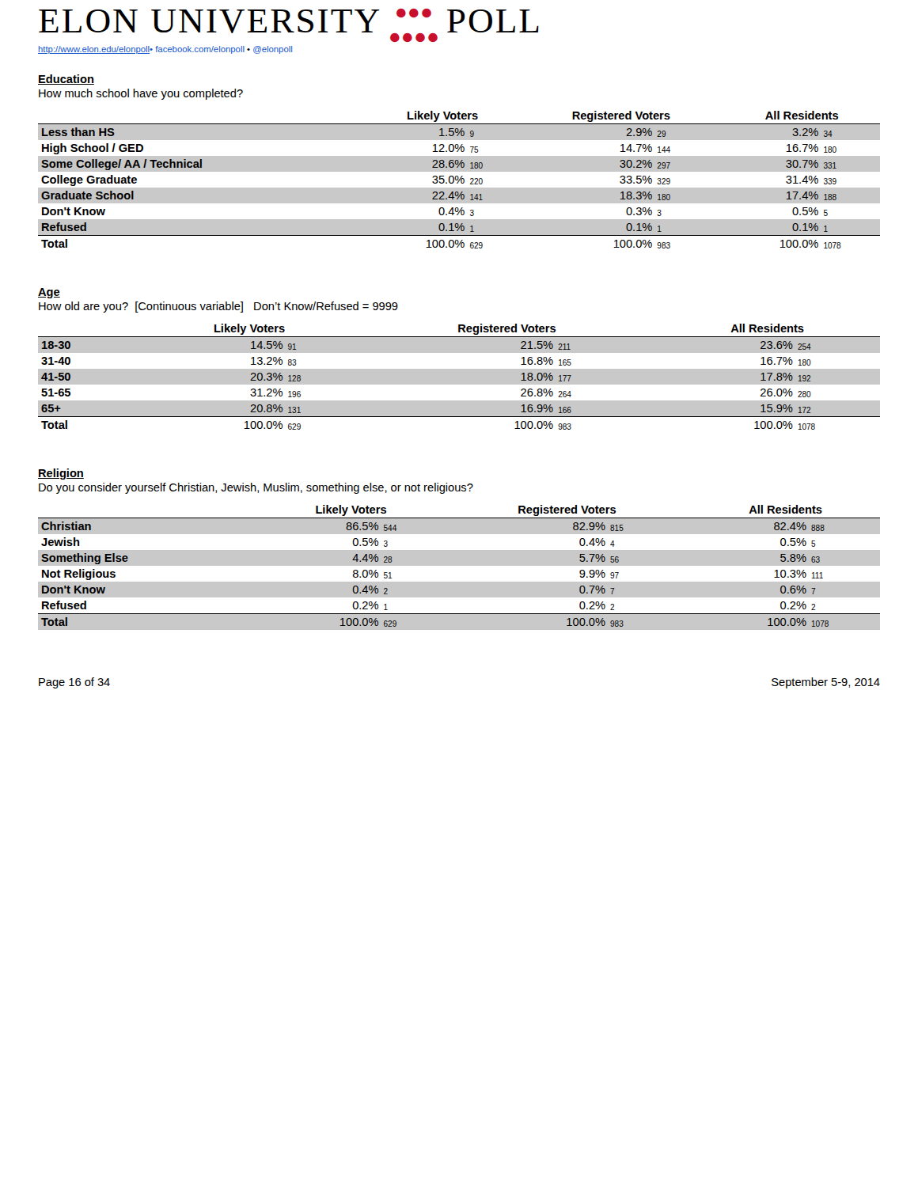ELON UNIVERSITY●●●
●●●●POLL
http://www.elon.edu/elonpoll• facebook.com/elonpoll • @elonpoll
Education
How much school have you completed?
| | Likely Voters | Registered Voters | All Residents |
| --- | --- | --- | --- |
| Less than HS | 1.5% | 9 | 2.9% | 29 | 3.2% | 34 |
| High School / GED | 12.0% | 75 | 14.7% | 144 | 16.7% | 180 |
| Some College/ AA / Technical | 28.6% | 180 | 30.2% | 297 | 30.7% | 331 |
| College Graduate | 35.0% | 220 | 33.5% | 329 | 31.4% | 339 |
| Graduate School | 22.4% | 141 | 18.3% | 180 | 17.4% | 188 |
| Don't Know | 0.4% | 3 | 0.3% | 3 | 0.5% | 5 |
| Refused | 0.1% | 1 | 0.1% | 1 | 0.1% | 1 |
| Total | 100.0% | 629 | 100.0% | 983 | 100.0% | 1078 |
Age
How old are you? [Continuous variable] Don’t Know/Refused = 9999
| | Likely Voters | Registered Voters | All Residents |
| --- | --- | --- | --- |
| 18-30 | 14.5% | 91 | 21.5% | 211 | 23.6% | 254 |
| 31-40 | 13.2% | 83 | 16.8% | 165 | 16.7% | 180 |
| 41-50 | 20.3% | 128 | 18.0% | 177 | 17.8% | 192 |
| 51-65 | 31.2% | 196 | 26.8% | 264 | 26.0% | 280 |
| 65+ | 20.8% | 131 | 16.9% | 166 | 15.9% | 172 |
| Total | 100.0% | 629 | 100.0% | 983 | 100.0% | 1078 |
Religion
Do you consider yourself Christian, Jewish, Muslim, something else, or not religious?
| | Likely Voters | Registered Voters | All Residents |
| --- | --- | --- | --- |
| Christian | 86.5% | 544 | 82.9% | 815 | 82.4% | 888 |
| Jewish | 0.5% | 3 | 0.4% | 4 | 0.5% | 5 |
| Something Else | 4.4% | 28 | 5.7% | 56 | 5.8% | 63 |
| Not Religious | 8.0% | 51 | 9.9% | 97 | 10.3% | 111 |
| Don't Know | 0.4% | 2 | 0.7% | 7 | 0.6% | 7 |
| Refused | 0.2% | 1 | 0.2% | 2 | 0.2% | 2 |
| Total | 100.0% | 629 | 100.0% | 983 | 100.0% | 1078 |
Page 16 of 34
September 5-9, 2014